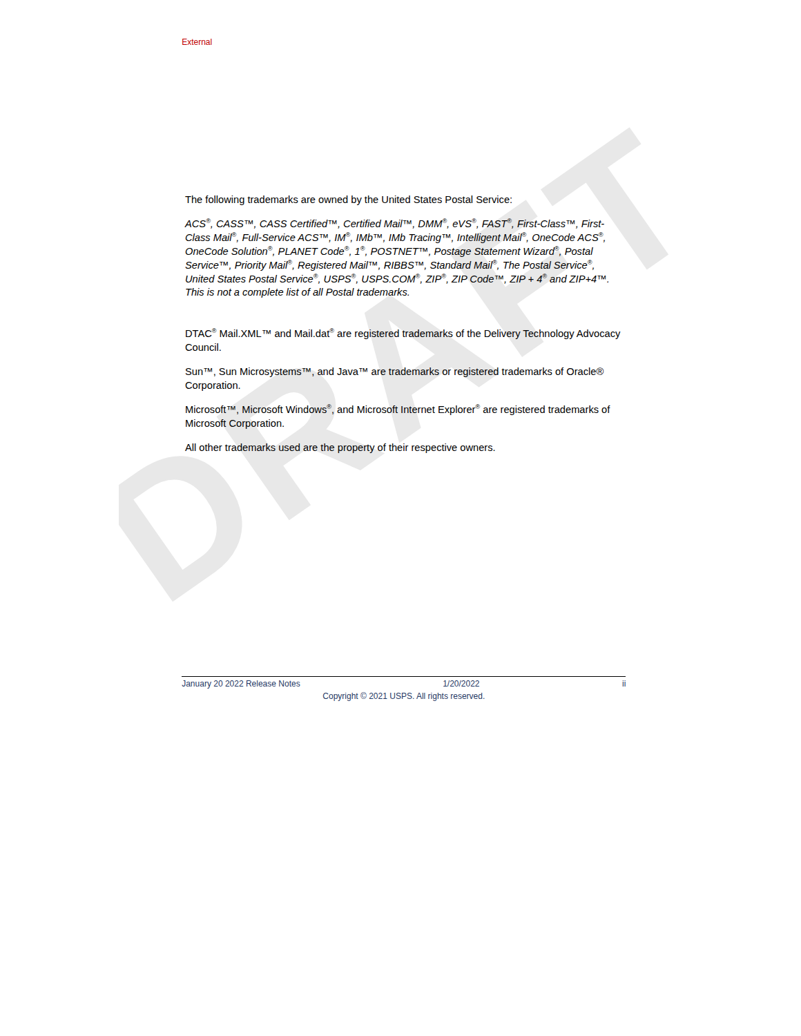DRAFT
External
The following trademarks are owned by the United States Postal Service:
ACS®, CASS™, CASS Certified™, Certified Mail™, DMM®, eVS®, FAST®, First-Class™, First-Class Mail®, Full-Service ACS™, IM®, IMb™, IMb Tracing™, Intelligent Mail®, OneCode ACS®, OneCode Solution®, PLANET Code®, 1®, POSTNET™, Postage Statement Wizard®, Postal Service™, Priority Mail®, Registered Mail™, RIBBS™, Standard Mail®, The Postal Service®, United States Postal Service®, USPS®, USPS.COM®, ZIP®, ZIP Code™, ZIP + 4® and ZIP+4™. This is not a complete list of all Postal trademarks.
DTAC® Mail.XML™ and Mail.dat® are registered trademarks of the Delivery Technology Advocacy Council.
Sun™, Sun Microsystems™, and Java™ are trademarks or registered trademarks of Oracle® Corporation.
Microsoft™, Microsoft Windows®, and Microsoft Internet Explorer® are registered trademarks of Microsoft Corporation.
All other trademarks used are the property of their respective owners.
January 20 2022 Release Notes
1/20/2022
ii
Copyright © 2021 USPS. All rights reserved.